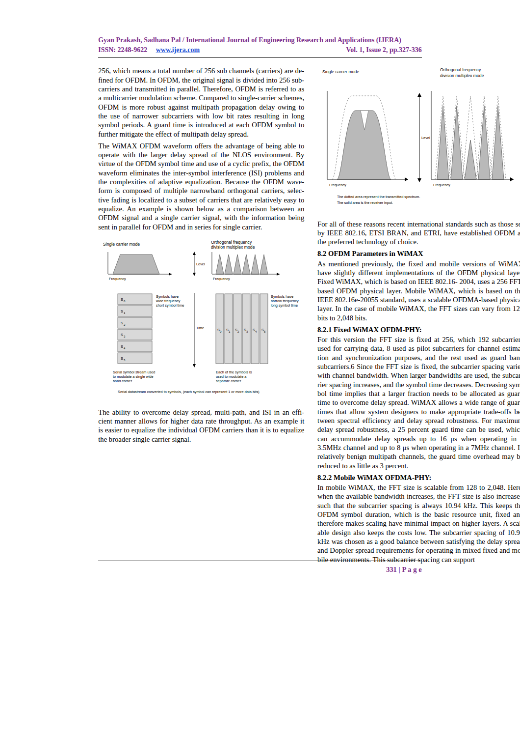Gyan Prakash, Sadhana Pal / International Journal of Engineering Research and Applications (IJERA)
ISSN: 2248-9622 www.ijera.com Vol. 1, Issue 2, pp.327-336
256, which means a total number of 256 sub channels (carriers) are defined for OFDM. In OFDM, the original signal is divided into 256 subcarriers and transmitted in parallel. Therefore, OFDM is referred to as a multicarrier modulation scheme. Compared to single-carrier schemes, OFDM is more robust against multipath propagation delay owing to the use of narrower subcarriers with low bit rates resulting in long symbol periods. A guard time is introduced at each OFDM symbol to further mitigate the effect of multipath delay spread.
The WiMAX OFDM waveform offers the advantage of being able to operate with the larger delay spread of the NLOS environment. By virtue of the OFDM symbol time and use of a cyclic prefix, the OFDM waveform eliminates the inter-symbol interference (ISI) problems and the complexities of adaptive equalization. Because the OFDM waveform is composed of multiple narrowband orthogonal carriers, selective fading is localized to a subset of carriers that are relatively easy to equalize. An example is shown below as a comparison between an OFDM signal and a single carrier signal, with the information being sent in parallel for OFDM and in series for single carrier.
Single carrier mode Orthogonal frequency division multiplex mode Frequency Level Frequency S0 S1 S2 S3 S4 S5 Symbols have wide frequency short symbol time Time S0 S1 S2 S3 S4 S5 Symbols have narrow frequency long symbol time Serial symbol stream used to modulate a single wide band carrier Each of the symbols is used to modulate a separate carrier Serial datastream converted to symbols, (each symbol can represent 1 or more data bits)
The ability to overcome delay spread, multi-path, and ISI in an efficient manner allows for higher data rate throughput. As an example it is easier to equalize the individual OFDM carriers than it is to equalize the broader single carrier signal.
Single carrier mode Orthogonal frequency division multiplex mode Frequency Level Frequency The dotted area represent the transmitted spectrum. The solid area is the receiver input.
For all of these reasons recent international standards such as those set by IEEE 802.16, ETSI BRAN, and ETRI, have established OFDM as the preferred technology of choice.
8.2 OFDM Parameters in WiMAX
As mentioned previously, the fixed and mobile versions of WiMAX have slightly different implementations of the OFDM physical layer. Fixed WiMAX, which is based on IEEE 802.16- 2004, uses a 256 FFT-based OFDM physical layer. Mobile WiMAX, which is based on the IEEE 802.16e-20055 standard, uses a scalable OFDMA-based physical layer. In the case of mobile WiMAX, the FFT sizes can vary from 128 bits to 2,048 bits.
8.2.1 Fixed WiMAX OFDM-PHY:
For this version the FFT size is fixed at 256, which 192 subcarriers used for carrying data, 8 used as pilot subcarriers for channel estimation and synchronization purposes, and the rest used as guard band subcarriers.6 Since the FFT size is fixed, the subcarrier spacing varies with channel bandwidth. When larger bandwidths are used, the subcarrier spacing increases, and the symbol time decreases. Decreasing symbol time implies that a larger fraction needs to be allocated as guard time to overcome delay spread. WiMAX allows a wide range of guard times that allow system designers to make appropriate trade-offs between spectral efficiency and delay spread robustness. For maximum delay spread robustness, a 25 percent guard time can be used, which can accommodate delay spreads up to 16 μs when operating in a 3.5MHz channel and up to 8 μs when operating in a 7MHz channel. In relatively benign multipath channels, the guard time overhead may be reduced to as little as 3 percent.
8.2.2 Mobile WiMAX OFDMA-PHY:
In mobile WiMAX, the FFT size is scalable from 128 to 2,048. Here, when the available bandwidth increases, the FFT size is also increased such that the subcarrier spacing is always 10.94 kHz. This keeps the OFDM symbol duration, which is the basic resource unit, fixed and therefore makes scaling have minimal impact on higher layers. A scalable design also keeps the costs low. The subcarrier spacing of 10.94 kHz was chosen as a good balance between satisfying the delay spread and Doppler spread requirements for operating in mixed fixed and mobile environments. This subcarrier spacing can support
331 | P a g e